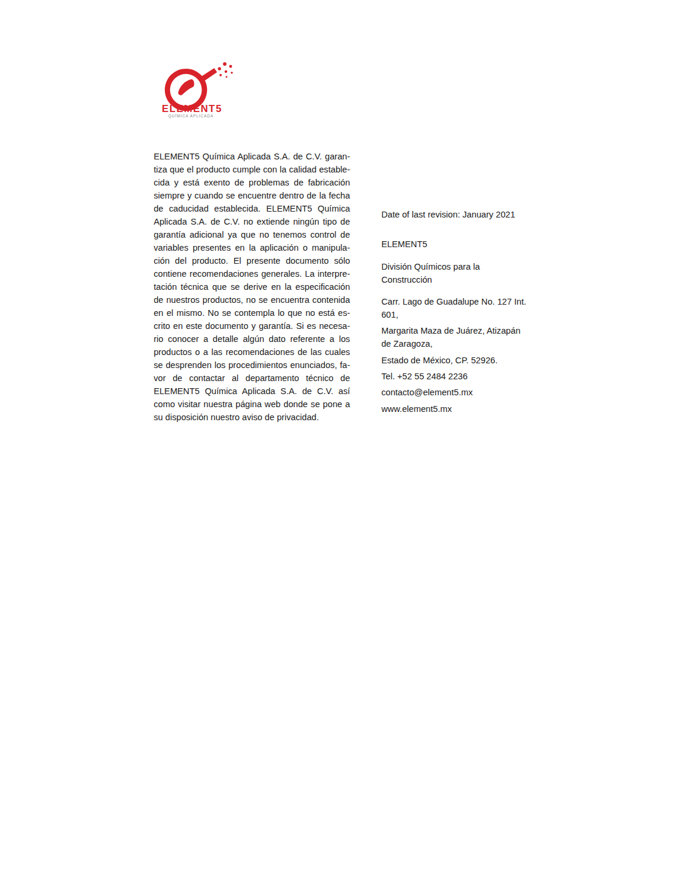ELEMENT5 Química Aplicada ELEMENT5 QUÍMICA APLICADA
ELEMENT5 Química Aplicada S.A. de C.V. garantiza que el producto cumple con la calidad establecida y está exento de problemas de fabricación siempre y cuando se encuentre dentro de la fecha de caducidad establecida. ELEMENT5 Química Aplicada S.A. de C.V. no extiende ningún tipo de garantía adicional ya que no tenemos control de variables presentes en la aplicación o manipulación del producto. El presente documento sólo contiene recomendaciones generales. La interpretación técnica que se derive en la especificación de nuestros productos, no se encuentra contenida en el mismo. No se contempla lo que no está escrito en este documento y garantía. Si es necesario conocer a detalle algún dato referente a los productos o a las recomendaciones de las cuales se desprenden los procedimientos enunciados, favor de contactar al departamento técnico de ELEMENT5 Química Aplicada S.A. de C.V. así como visitar nuestra página web donde se pone a su disposición nuestro aviso de privacidad.
Date of last revision: January 2021
ELEMENT5
División Químicos para la Construcción
Carr. Lago de Guadalupe No. 127 Int. 601, Margarita Maza de Juárez, Atizapán de Zaragoza, Estado de México, CP. 52926. Tel. +52 55 2484 2236 contacto@element5.mx www.element5.mx